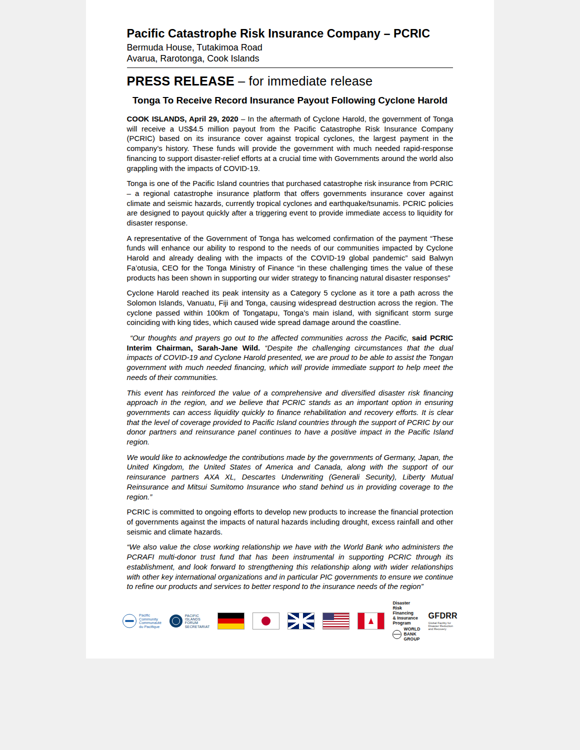Pacific Catastrophe Risk Insurance Company – PCRIC
Bermuda House, Tutakimoa Road
Avarua, Rarotonga, Cook Islands
PRESS RELEASE – for immediate release
Tonga To Receive Record Insurance Payout Following Cyclone Harold
COOK ISLANDS, April 29, 2020 – In the aftermath of Cyclone Harold, the government of Tonga will receive a US$4.5 million payout from the Pacific Catastrophe Risk Insurance Company (PCRIC) based on its insurance cover against tropical cyclones, the largest payment in the company’s history. These funds will provide the government with much needed rapid-response financing to support disaster-relief efforts at a crucial time with Governments around the world also grappling with the impacts of COVID-19.
Tonga is one of the Pacific Island countries that purchased catastrophe risk insurance from PCRIC – a regional catastrophe insurance platform that offers governments insurance cover against climate and seismic hazards, currently tropical cyclones and earthquake/tsunamis. PCRIC policies are designed to payout quickly after a triggering event to provide immediate access to liquidity for disaster response.
A representative of the Government of Tonga has welcomed confirmation of the payment “These funds will enhance our ability to respond to the needs of our communities impacted by Cyclone Harold and already dealing with the impacts of the COVID-19 global pandemic” said Balwyn Fa’otusia, CEO for the Tonga Ministry of Finance “in these challenging times the value of these products has been shown in supporting our wider strategy to financing natural disaster responses”
Cyclone Harold reached its peak intensity as a Category 5 cyclone as it tore a path across the Solomon Islands, Vanuatu, Fiji and Tonga, causing widespread destruction across the region. The cyclone passed within 100km of Tongatapu, Tonga’s main island, with significant storm surge coinciding with king tides, which caused wide spread damage around the coastline.
“Our thoughts and prayers go out to the affected communities across the Pacific, said PCRIC Interim Chairman, Sarah-Jane Wild. “Despite the challenging circumstances that the dual impacts of COVID-19 and Cyclone Harold presented, we are proud to be able to assist the Tongan government with much needed financing, which will provide immediate support to help meet the needs of their communities.
This event has reinforced the value of a comprehensive and diversified disaster risk financing approach in the region, and we believe that PCRIC stands as an important option in ensuring governments can access liquidity quickly to finance rehabilitation and recovery efforts. It is clear that the level of coverage provided to Pacific Island countries through the support of PCRIC by our donor partners and reinsurance panel continues to have a positive impact in the Pacific Island region.
We would like to acknowledge the contributions made by the governments of Germany, Japan, the United Kingdom, the United States of America and Canada, along with the support of our reinsurance partners AXA XL, Descartes Underwriting (Generali Security), Liberty Mutual Reinsurance and Mitsui Sumitomo Insurance who stand behind us in providing coverage to the region.”
PCRIC is committed to ongoing efforts to develop new products to increase the financial protection of governments against the impacts of natural hazards including drought, excess rainfall and other seismic and climate hazards.
“We also value the close working relationship we have with the World Bank who administers the PCRAFI multi-donor trust fund that has been instrumental in supporting PCRIC through its establishment, and look forward to strengthening this relationship along with wider relationships with other key international organizations and in particular PIC governments to ensure we continue to refine our products and services to better respond to the insurance needs of the region”
Pacific
Community
Communauté
du Pacifique
PACIFIC ISLANDS
FORUM SECRETARIAT
Disaster Risk Financing
& Insurance Program
WORLD BANK GROUP
GFDRR
Global Facility for Disaster Reduction and Recovery